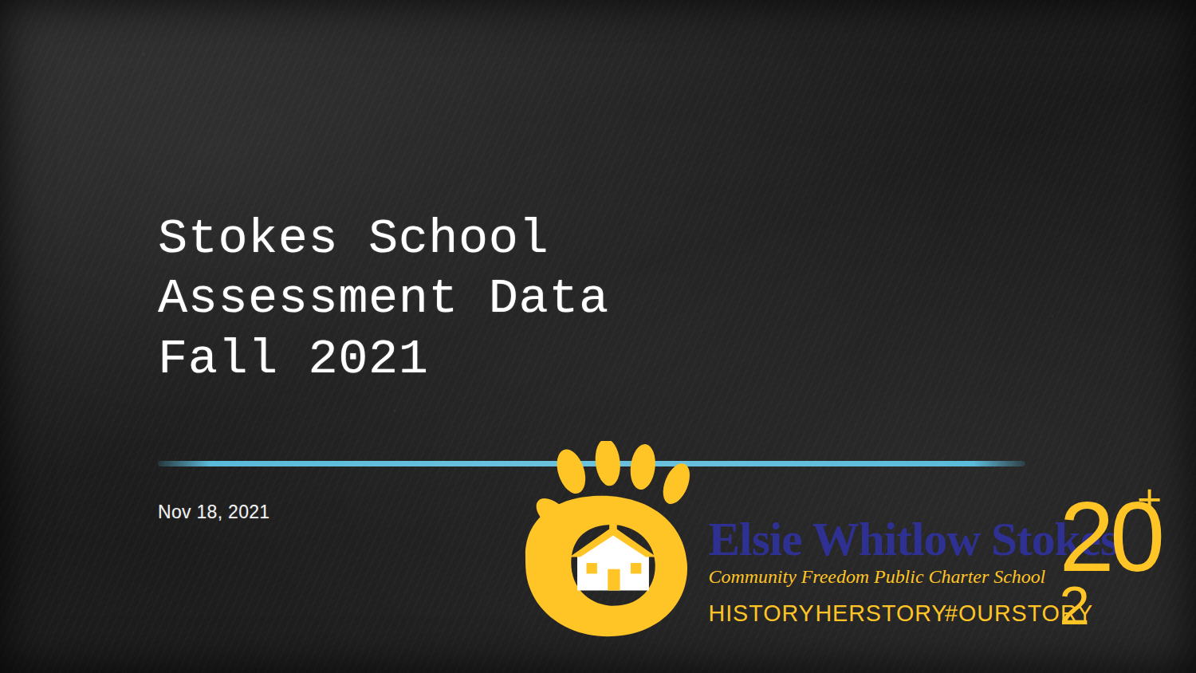Stokes School
Assessment Data
Fall 2021
Nov 18, 2021
Elsie Whitlow Stokes Community Freedom Public Charter School HISTORY HERSTORY #OURSTORY 20 + 2